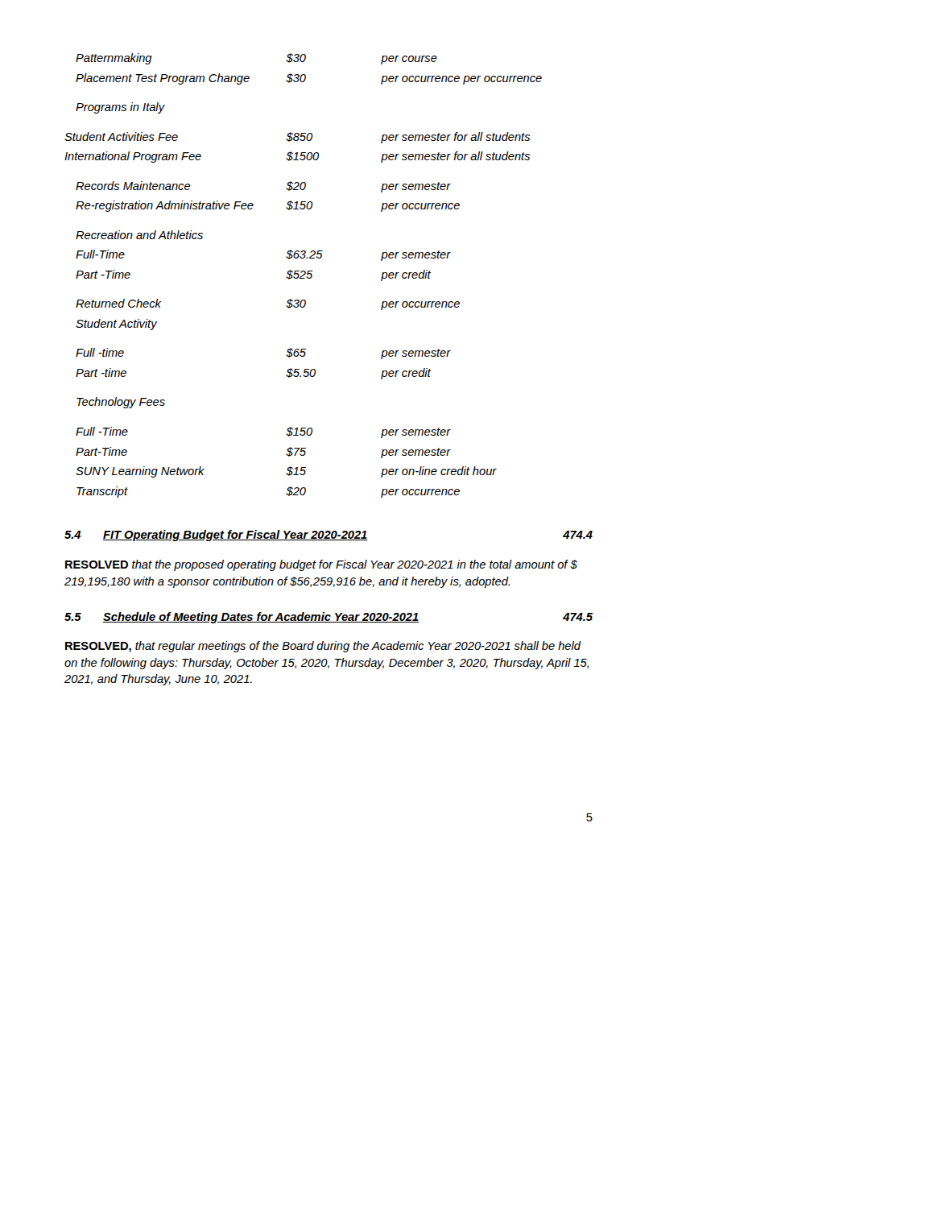| Patternmaking | $30 | per course |
| Placement Test Program Change | $30 | per occurrence per occurrence |
| Programs in Italy | | |
| Student Activities Fee | $850 | per semester for all students |
| International Program Fee | $1500 | per semester for all students |
| Records Maintenance | $20 | per semester |
| Re-registration Administrative Fee | $150 | per occurrence |
| Recreation and Athletics | | |
| Full-Time | $63.25 | per semester |
| Part -Time | $525 | per credit |
| Returned Check | $30 | per occurrence |
| Student Activity | | |
| Full -time | $65 | per semester |
| Part -time | $5.50 | per credit |
| Technology Fees | | |
| Full -Time | $150 | per semester |
| Part-Time | $75 | per semester |
| SUNY Learning Network | $15 | per on-line credit hour |
| Transcript | $20 | per occurrence |
5.4 FIT Operating Budget for Fiscal Year 2020-2021 474.4
RESOLVED that the proposed operating budget for Fiscal Year 2020-2021 in the total amount of $ 219,195,180 with a sponsor contribution of $56,259,916 be, and it hereby is, adopted.
5.5 Schedule of Meeting Dates for Academic Year 2020-2021 474.5
RESOLVED, that regular meetings of the Board during the Academic Year 2020-2021 shall be held on the following days: Thursday, October 15, 2020, Thursday, December 3, 2020, Thursday, April 15, 2021, and Thursday, June 10, 2021.
5